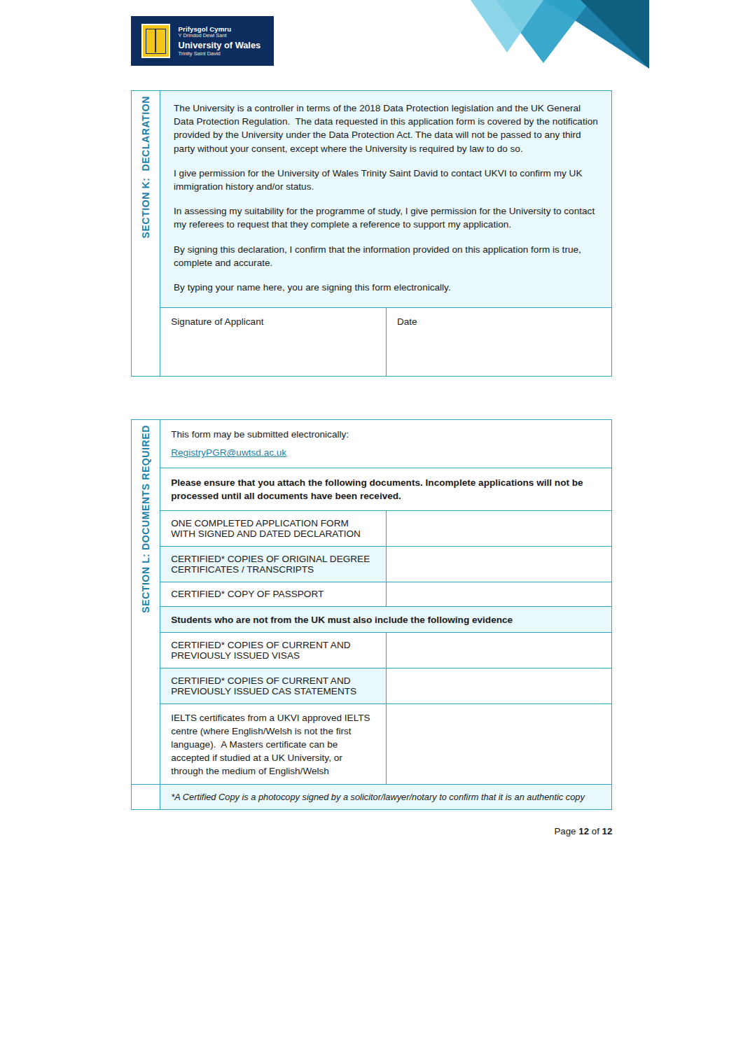Prifysgol Cymru
Y Drindod Dewi Sant
University of Wales
Trinity Saint David
| SECTION K: DECLARATION | The University is a controller in terms of the 2018 Data Protection legislation and the UK General Data Protection Regulation. The data requested in this application form is covered by the notification provided by the University under the Data Protection Act. The data will not be passed to any third party without your consent, except where the University is required by law to do so. I give permission for the University of Wales Trinity Saint David to contact UKVI to confirm my UK immigration history and/or status. In assessing my suitability for the programme of study, I give permission for the University to contact my referees to request that they complete a reference to support my application. By signing this declaration, I confirm that the information provided on this application form is true, complete and accurate. By typing your name here, you are signing this form electronically. |
| Signature of Applicant | Date |
| SECTION L: DOCUMENTS REQUIRED | This form may be submitted electronically: RegistryPGR@uwtsd.ac.uk |
| Please ensure that you attach the following documents. Incomplete applications will not be processed until all documents have been received. |
| ONE COMPLETED APPLICATION FORM WITH SIGNED AND DATED DECLARATION | |
| CERTIFIED* COPIES OF ORIGINAL DEGREE CERTIFICATES / TRANSCRIPTS | |
| CERTIFIED* COPY OF PASSPORT | |
| Students who are not from the UK must also include the following evidence |
| CERTIFIED* COPIES OF CURRENT AND PREVIOUSLY ISSUED VISAS | |
| CERTIFIED* COPIES OF CURRENT AND PREVIOUSLY ISSUED CAS STATEMENTS | |
| IELTS certificates from a UKVI approved IELTS centre (where English/Welsh is not the first language). A Masters certificate can be accepted if studied at a UK University, or through the medium of English/Welsh | |
| | *A Certified Copy is a photocopy signed by a solicitor/lawyer/notary to confirm that it is an authentic copy |
Page 12 of 12